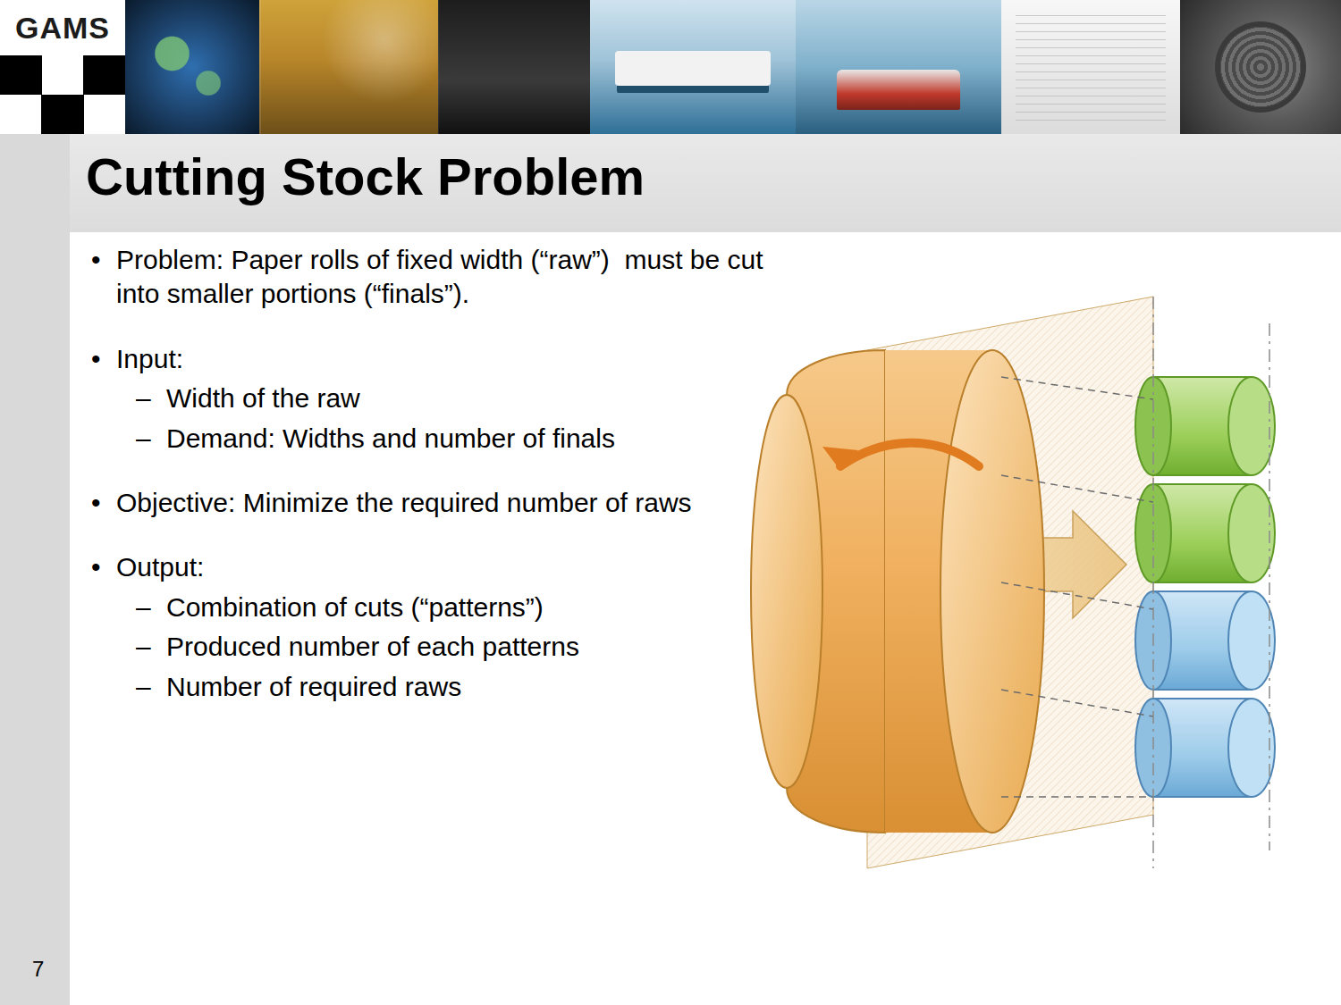GAMS
Cutting Stock Problem
Problem: Paper rolls of fixed width (“raw”) must be cut into smaller portions (“finals”).
Input:
Width of the raw
Demand: Widths and number of finals
Objective: Minimize the required number of raws
Output:
Combination of cuts (“patterns”)
Produced number of each patterns
Number of required raws
7